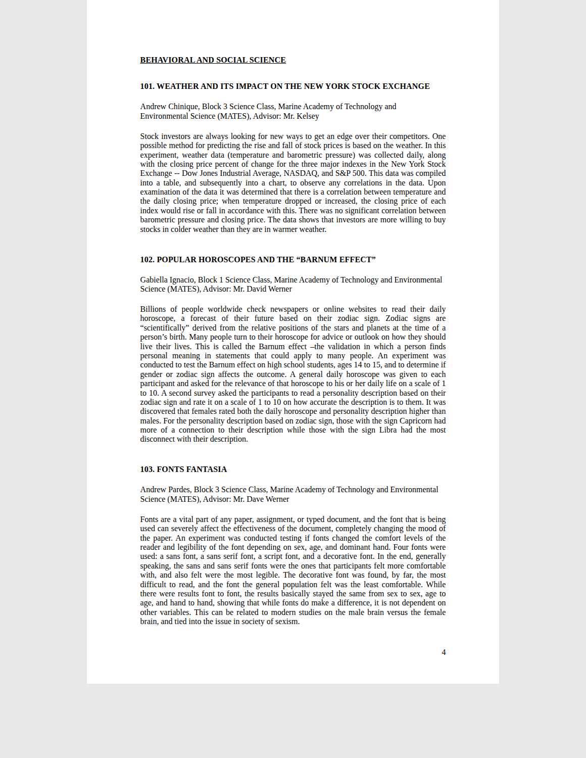BEHAVIORAL AND SOCIAL SCIENCE
101. WEATHER AND ITS IMPACT ON THE NEW YORK STOCK EXCHANGE
Andrew Chinique, Block 3 Science Class, Marine Academy of Technology and Environmental Science (MATES), Advisor: Mr. Kelsey
Stock investors are always looking for new ways to get an edge over their competitors. One possible method for predicting the rise and fall of stock prices is based on the weather. In this experiment, weather data (temperature and barometric pressure) was collected daily, along with the closing price percent of change for the three major indexes in the New York Stock Exchange -- Dow Jones Industrial Average, NASDAQ, and S&P 500. This data was compiled into a table, and subsequently into a chart, to observe any correlations in the data. Upon examination of the data it was determined that there is a correlation between temperature and the daily closing price; when temperature dropped or increased, the closing price of each index would rise or fall in accordance with this. There was no significant correlation between barometric pressure and closing price. The data shows that investors are more willing to buy stocks in colder weather than they are in warmer weather.
102. POPULAR HOROSCOPES AND THE “BARNUM EFFECT”
Gabiella Ignacio, Block 1 Science Class, Marine Academy of Technology and Environmental Science (MATES), Advisor: Mr. David Werner
Billions of people worldwide check newspapers or online websites to read their daily horoscope, a forecast of their future based on their zodiac sign. Zodiac signs are “scientifically” derived from the relative positions of the stars and planets at the time of a person’s birth. Many people turn to their horoscope for advice or outlook on how they should live their lives. This is called the Barnum effect –the validation in which a person finds personal meaning in statements that could apply to many people. An experiment was conducted to test the Barnum effect on high school students, ages 14 to 15, and to determine if gender or zodiac sign affects the outcome. A general daily horoscope was given to each participant and asked for the relevance of that horoscope to his or her daily life on a scale of 1 to 10. A second survey asked the participants to read a personality description based on their zodiac sign and rate it on a scale of 1 to 10 on how accurate the description is to them. It was discovered that females rated both the daily horoscope and personality description higher than males. For the personality description based on zodiac sign, those with the sign Capricorn had more of a connection to their description while those with the sign Libra had the most disconnect with their description.
103. FONTS FANTASIA
Andrew Pardes, Block 3 Science Class, Marine Academy of Technology and Environmental Science (MATES), Advisor: Mr. Dave Werner
Fonts are a vital part of any paper, assignment, or typed document, and the font that is being used can severely affect the effectiveness of the document, completely changing the mood of the paper. An experiment was conducted testing if fonts changed the comfort levels of the reader and legibility of the font depending on sex, age, and dominant hand. Four fonts were used: a sans font, a sans serif font, a script font, and a decorative font. In the end, generally speaking, the sans and sans serif fonts were the ones that participants felt more comfortable with, and also felt were the most legible. The decorative font was found, by far, the most difficult to read, and the font the general population felt was the least comfortable. While there were results font to font, the results basically stayed the same from sex to sex, age to age, and hand to hand, showing that while fonts do make a difference, it is not dependent on other variables. This can be related to modern studies on the male brain versus the female brain, and tied into the issue in society of sexism.
4